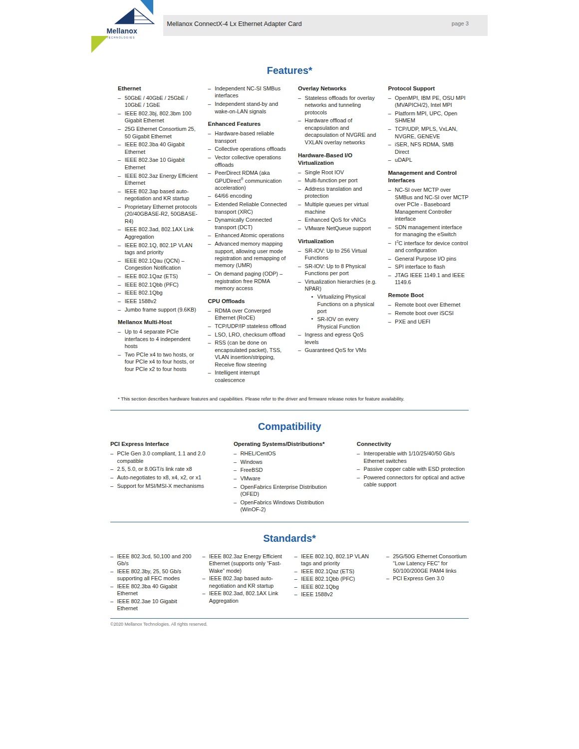Mellanox
TECHNOLOGIES
Mellanox ConnectX-4 Lx Ethernet Adapter Card
page 3
Features*
Ethernet
50GbE / 40GbE / 25GbE / 10GbE / 1GbE
IEEE 802.3bj, 802.3bm 100 Gigabit Ethernet
25G Ethernet Consortium 25, 50 Gigabit Ethernet
IEEE 802.3ba 40 Gigabit Ethernet
IEEE 802.3ae 10 Gigabit Ethernet
IEEE 802.3az Energy Efficient Ethernet
IEEE 802.3ap based auto-negotiation and KR startup
Proprietary Ethernet protocols (20/40GBASE-R2, 50GBASE-R4)
IEEE 802.3ad, 802.1AX Link Aggregation
IEEE 802.1Q, 802.1P VLAN tags and priority
IEEE 802.1Qau (QCN) – Congestion Notification
IEEE 802.1Qaz (ETS)
IEEE 802.1Qbb (PFC)
IEEE 802.1Qbg
IEEE 1588v2
Jumbo frame support (9.6KB)
Mellanox Multi-Host
Up to 4 separate PCIe interfaces to 4 independent hosts
Two PCIe x4 to two hosts, or four PCIe x4 to four hosts, or four PCIe x2 to four hosts
Independent NC-SI SMBus interfaces
Independent stand-by and wake-on-LAN signals
Enhanced Features
Hardware-based reliable transport
Collective operations offloads
Vector collective operations offloads
PeerDirect RDMA (aka GPUDirect® communication acceleration)
64/66 encoding
Extended Reliable Connected transport (XRC)
Dynamically Connected transport (DCT)
Enhanced Atomic operations
Advanced memory mapping support, allowing user mode registration and remapping of memory (UMR)
On demand paging (ODP) – registration free RDMA memory access
CPU Offloads
RDMA over Converged Ethernet (RoCE)
TCP/UDP/IP stateless offload
LSO, LRO, checksum offload
RSS (can be done on encapsulated packet), TSS, VLAN insertion/stripping, Receive flow steering
Intelligent interrupt coalescence
Overlay Networks
Stateless offloads for overlay networks and tunneling protocols
Hardware offload of encapsulation and decapsulation of NVGRE and VXLAN overlay networks
Hardware-Based I/O Virtualization
Single Root IOV
Multi-function per port
Address translation and protection
Multiple queues per virtual machine
Enhanced QoS for vNICs
VMware NetQueue support
Virtualization
SR-IOV: Up to 256 Virtual Functions
SR-IOV: Up to 8 Physical Functions per port
Virtualization hierarchies (e.g. NPAR)
Virtualizing Physical Functions on a physical port
SR-IOV on every Physical Function
Ingress and egress QoS levels
Guaranteed QoS for VMs
Protocol Support
OpenMPI, IBM PE, OSU MPI (MVAPICH/2), Intel MPI
Platform MPI, UPC, Open SHMEM
TCP/UDP, MPLS, VxLAN, NVGRE, GENEVE
iSER, NFS RDMA, SMB Direct
uDAPL
Management and Control Interfaces
NC-SI over MCTP over SMBus and NC-SI over MCTP over PCIe - Baseboard Management Controller interface
SDN management interface for managing the eSwitch
I2C interface for device control and configuration
General Purpose I/O pins
SPI interface to flash
JTAG IEEE 1149.1 and IEEE 1149.6
Remote Boot
Remote boot over Ethernet
Remote boot over iSCSI
PXE and UEFI
* This section describes hardware features and capabilities. Please refer to the driver and firmware release notes for feature availability.
Compatibility
PCI Express Interface
PCIe Gen 3.0 compliant, 1.1 and 2.0 compatible
2.5, 5.0, or 8.0GT/s link rate x8
Auto-negotiates to x8, x4, x2, or x1
Support for MSI/MSI-X mechanisms
Operating Systems/Distributions*
RHEL/CentOS
Windows
FreeBSD
VMware
OpenFabrics Enterprise Distribution (OFED)
OpenFabrics Windows Distribution (WinOF-2)
Connectivity
Interoperable with 1/10/25/40/50 Gb/s Ethernet switches
Passive copper cable with ESD protection
Powered connectors for optical and active cable support
Standards*
IEEE 802.3cd, 50,100 and 200 Gb/s
IEEE 802.3by, 25, 50 Gb/s supporting all FEC modes
IEEE 802.3ba 40 Gigabit Ethernet
IEEE 802.3ae 10 Gigabit Ethernet
IEEE 802.3az Energy Efficient Ethernet (supports only “Fast-Wake” mode)
IEEE 802.3ap based auto-negotiation and KR startup
IEEE 802.3ad, 802.1AX Link Aggregation
IEEE 802.1Q, 802.1P VLAN tags and priority
IEEE 802.1Qaz (ETS)
IEEE 802.1Qbb (PFC)
IEEE 802.1Qbg
IEEE 1588v2
25G/50G Ethernet Consortium “Low Latency FEC” for 50/100/200GE PAM4 links
PCI Express Gen 3.0
©2020 Mellanox Technologies. All rights reserved.